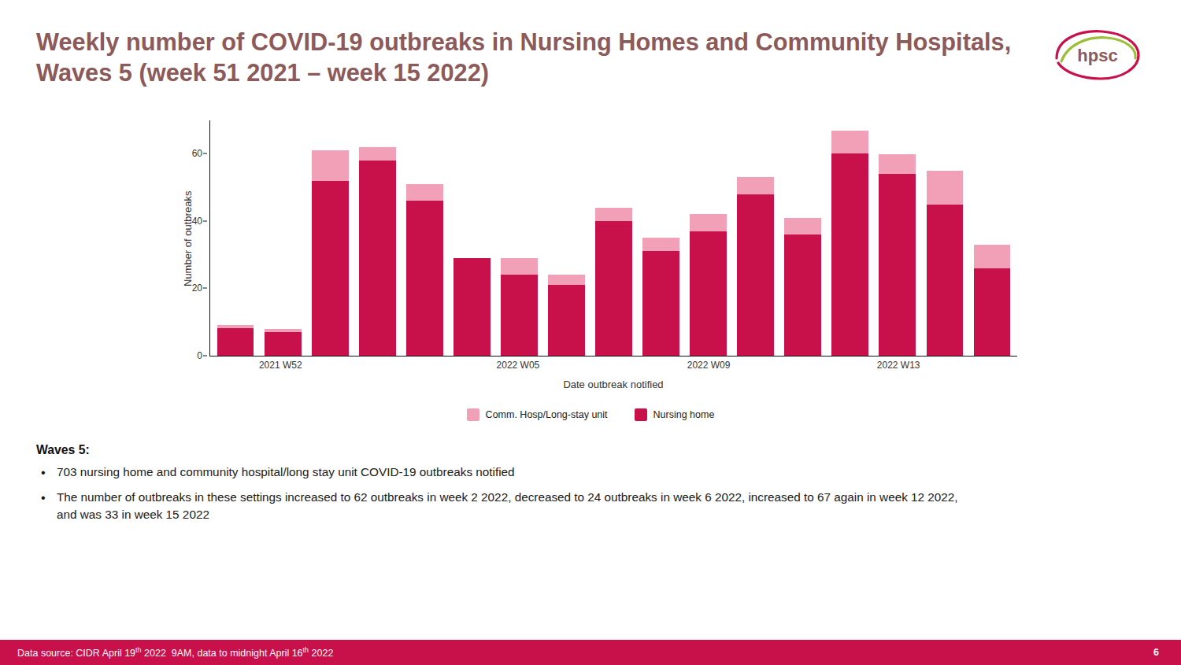Weekly number of COVID-19 outbreaks in Nursing Homes and Community Hospitals, Waves 5 (week 51 2021 – week 15 2022)
hpsc hpsc
Number of outbreaks
0
20
40
60
2021 W52 2022 W05 2022 W09 2022 W13
Date outbreak notified
Comm. Hosp/Long-stay unit Nursing home
Waves 5:
703 nursing home and community hospital/long stay unit COVID-19 outbreaks notified
The number of outbreaks in these settings increased to 62 outbreaks in week 2 2022, decreased to 24 outbreaks in week 6 2022, increased to 67 again in week 12 2022, and was 33 in week 15 2022
Data source: CIDR April 19th 2022 9AM, data to midnight April 16th 2022
6